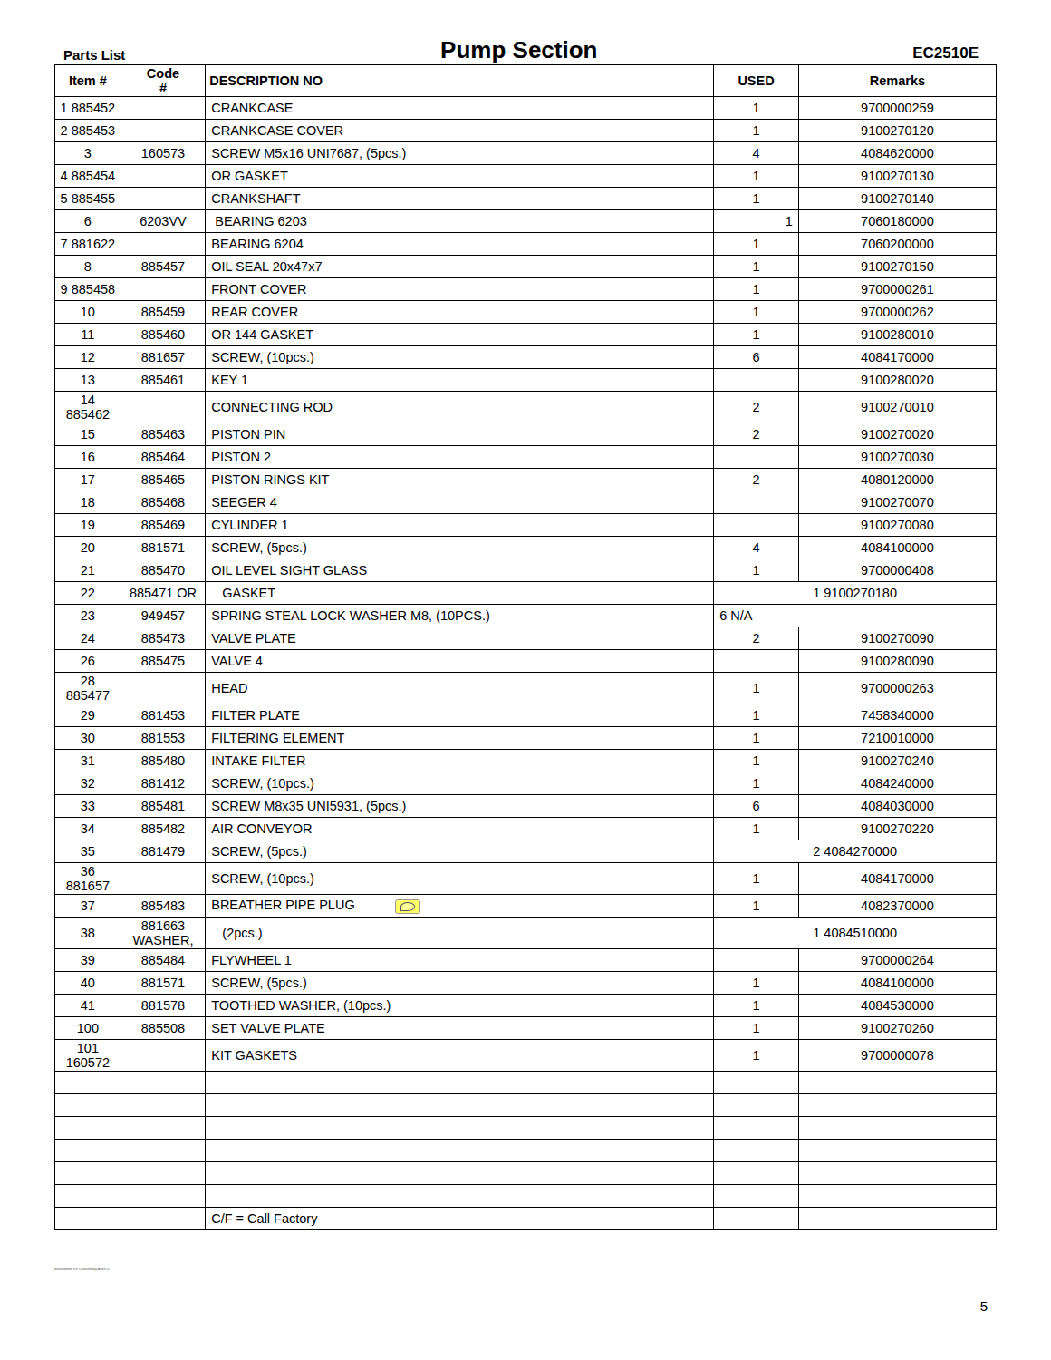Parts List
Pump Section
EC2510E
| Item # | Code # | DESCRIPTION NO | USED | Remarks |
| --- | --- | --- | --- | --- |
| 1 885452 | | CRANKCASE | 1 | 9700000259 |
| 2 885453 | | CRANKCASE COVER | 1 | 9100270120 |
| 3 | 160573 | SCREW M5x16 UNI7687, (5pcs.) | 4 | 4084620000 |
| 4 885454 | | OR GASKET | 1 | 9100270130 |
| 5 885455 | | CRANKSHAFT | 1 | 9100270140 |
| 6 | 6203VV | BEARING 6203 | 1 | 7060180000 |
| 7 881622 | | BEARING 6204 | 1 | 7060200000 |
| 8 | 885457 | OIL SEAL 20x47x7 | 1 | 9100270150 |
| 9 885458 | | FRONT COVER | 1 | 9700000261 |
| 10 | 885459 | REAR COVER | 1 | 9700000262 |
| 11 | 885460 | OR 144 GASKET | 1 | 9100280010 |
| 12 | 881657 | SCREW, (10pcs.) | 6 | 4084170000 |
| 13 | 885461 | KEY 1 | | 9100280020 |
| 14 885462 | | CONNECTING ROD | 2 | 9100270010 |
| 15 | 885463 | PISTON PIN | 2 | 9100270020 |
| 16 | 885464 | PISTON 2 | | 9100270030 |
| 17 | 885465 | PISTON RINGS KIT | 2 | 4080120000 |
| 18 | 885468 | SEEGER 4 | | 9100270070 |
| 19 | 885469 | CYLINDER 1 | | 9100270080 |
| 20 | 881571 | SCREW, (5pcs.) | 4 | 4084100000 |
| 21 | 885470 | OIL LEVEL SIGHT GLASS | 1 | 9700000408 |
| 22 | 885471 OR | GASKET | 1 9100270180 |
| 23 | 949457 | SPRING STEAL LOCK WASHER M8, (10PCS.) | 6 N/A |
| 24 | 885473 | VALVE PLATE | 2 | 9100270090 |
| 26 | 885475 | VALVE 4 | | 9100280090 |
| 28 885477 | | HEAD | 1 | 9700000263 |
| 29 | 881453 | FILTER PLATE | 1 | 7458340000 |
| 30 | 881553 | FILTERING ELEMENT | 1 | 7210010000 |
| 31 | 885480 | INTAKE FILTER | 1 | 9100270240 |
| 32 | 881412 | SCREW, (10pcs.) | 1 | 4084240000 |
| 33 | 885481 | SCREW M8x35 UNI5931, (5pcs.) | 6 | 4084030000 |
| 34 | 885482 | AIR CONVEYOR | 1 | 9100270220 |
| 35 | 881479 | SCREW, (5pcs.) | 2 4084270000 |
| 36 881657 | | SCREW, (10pcs.) | 1 | 4084170000 |
| 37 | 885483 | BREATHER PIPE PLUG | 1 | 4082370000 |
| 38 | 881663 WASHER, | (2pcs.) | 1 4084510000 |
| 39 | 885484 | FLYWHEEL 1 | | 9700000264 |
| 40 | 881571 | SCREW, (5pcs.) | 1 | 4084100000 |
| 41 | 881578 | TOOTHED WASHER, (10pcs.) | 1 | 4084530000 |
| 100 | 885508 | SET VALVE PLATE | 1 | 9100270260 |
| 101 160572 | | KIT GASKETS | 1 | 9700000078 |
| | | C/F = Call Factory | | |
Breakdown Kit Created By Allen D.
5